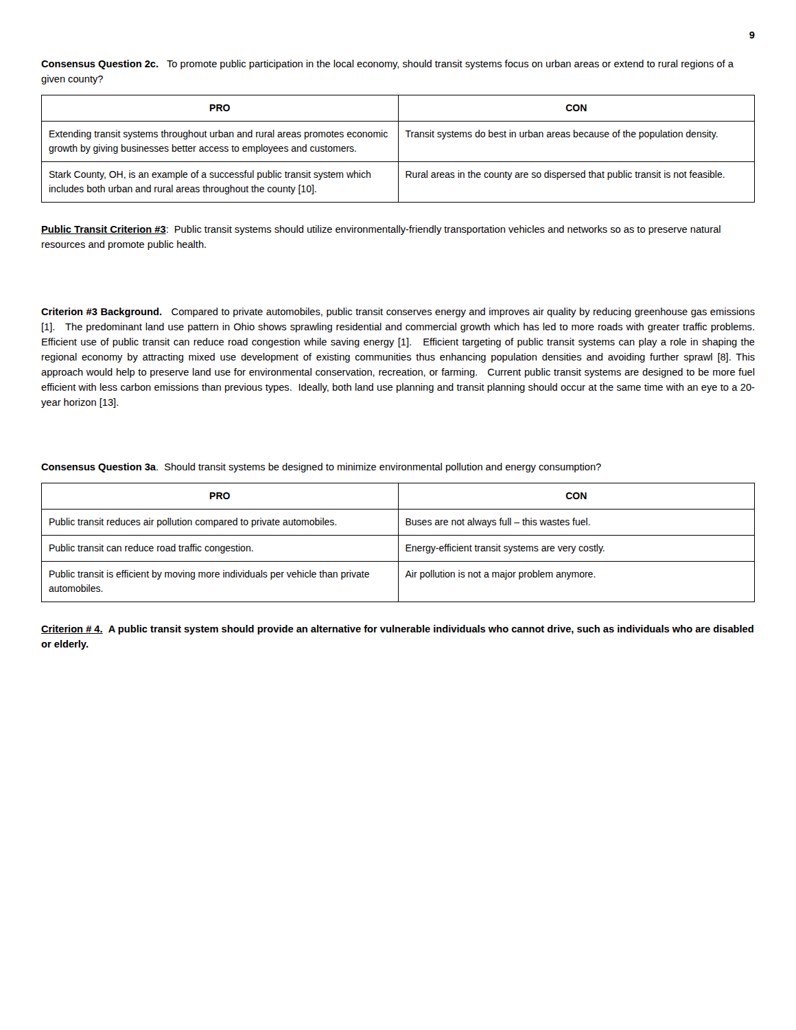9
Consensus Question 2c. To promote public participation in the local economy, should transit systems focus on urban areas or extend to rural regions of a given county?
| PRO | CON |
| --- | --- |
| Extending transit systems throughout urban and rural areas promotes economic growth by giving businesses better access to employees and customers. | Transit systems do best in urban areas because of the population density. |
| Stark County, OH, is an example of a successful public transit system which includes both urban and rural areas throughout the county [10]. | Rural areas in the county are so dispersed that public transit is not feasible. |
Public Transit Criterion #3: Public transit systems should utilize environmentally-friendly transportation vehicles and networks so as to preserve natural resources and promote public health.
Criterion #3 Background. Compared to private automobiles, public transit conserves energy and improves air quality by reducing greenhouse gas emissions [1]. The predominant land use pattern in Ohio shows sprawling residential and commercial growth which has led to more roads with greater traffic problems. Efficient use of public transit can reduce road congestion while saving energy [1]. Efficient targeting of public transit systems can play a role in shaping the regional economy by attracting mixed use development of existing communities thus enhancing population densities and avoiding further sprawl [8]. This approach would help to preserve land use for environmental conservation, recreation, or farming. Current public transit systems are designed to be more fuel efficient with less carbon emissions than previous types. Ideally, both land use planning and transit planning should occur at the same time with an eye to a 20-year horizon [13].
Consensus Question 3a. Should transit systems be designed to minimize environmental pollution and energy consumption?
| PRO | CON |
| --- | --- |
| Public transit reduces air pollution compared to private automobiles. | Buses are not always full – this wastes fuel. |
| Public transit can reduce road traffic congestion. | Energy-efficient transit systems are very costly. |
| Public transit is efficient by moving more individuals per vehicle than private automobiles. | Air pollution is not a major problem anymore. |
Criterion # 4. A public transit system should provide an alternative for vulnerable individuals who cannot drive, such as individuals who are disabled or elderly.